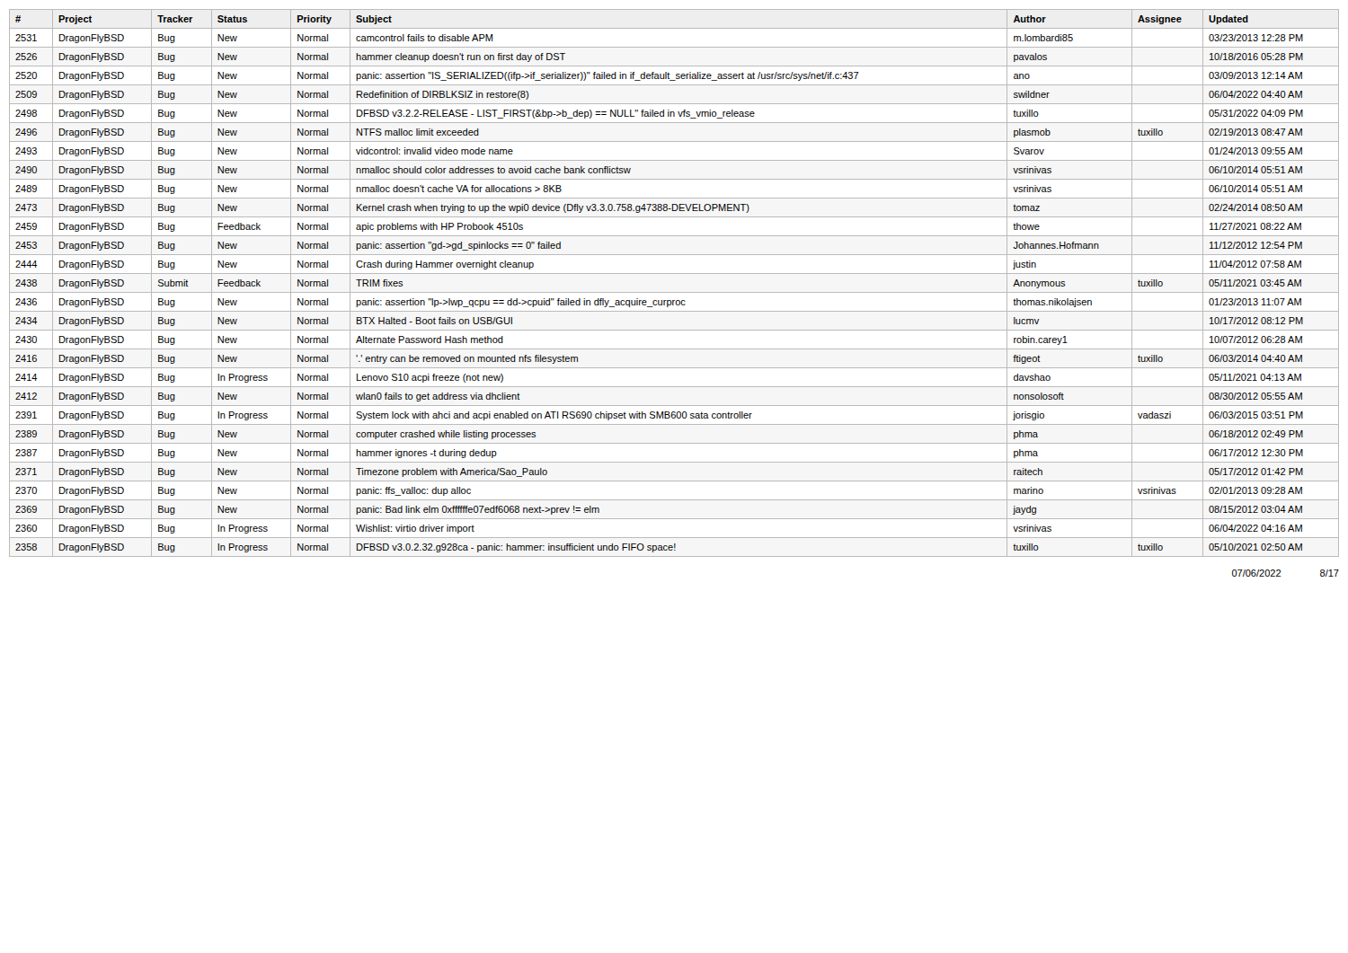| # | Project | Tracker | Status | Priority | Subject | Author | Assignee | Updated |
| --- | --- | --- | --- | --- | --- | --- | --- | --- |
| 2531 | DragonFlyBSD | Bug | New | Normal | camcontrol fails to disable APM | m.lombardi85 | | 03/23/2013 12:28 PM |
| 2526 | DragonFlyBSD | Bug | New | Normal | hammer cleanup doesn't run on first day of DST | pavalos | | 10/18/2016 05:28 PM |
| 2520 | DragonFlyBSD | Bug | New | Normal | panic: assertion "IS_SERIALIZED((ifp->if_serializer))" failed in if_default_serialize_assert at /usr/src/sys/net/if.c:437 | ano | | 03/09/2013 12:14 AM |
| 2509 | DragonFlyBSD | Bug | New | Normal | Redefinition of DIRBLKSIZ in restore(8) | swildner | | 06/04/2022 04:40 AM |
| 2498 | DragonFlyBSD | Bug | New | Normal | DFBSD v3.2.2-RELEASE - LIST_FIRST(&bp->b_dep) == NULL" failed in vfs_vmio_release | tuxillo | | 05/31/2022 04:09 PM |
| 2496 | DragonFlyBSD | Bug | New | Normal | NTFS malloc limit exceeded | plasmob | tuxillo | 02/19/2013 08:47 AM |
| 2493 | DragonFlyBSD | Bug | New | Normal | vidcontrol: invalid video mode name | Svarov | | 01/24/2013 09:55 AM |
| 2490 | DragonFlyBSD | Bug | New | Normal | nmalloc should color addresses to avoid cache bank conflictsw | vsrinivas | | 06/10/2014 05:51 AM |
| 2489 | DragonFlyBSD | Bug | New | Normal | nmalloc doesn't cache VA for allocations > 8KB | vsrinivas | | 06/10/2014 05:51 AM |
| 2473 | DragonFlyBSD | Bug | New | Normal | Kernel crash when trying to up the wpi0 device (Dfly v3.3.0.758.g47388-DEVELOPMENT) | tomaz | | 02/24/2014 08:50 AM |
| 2459 | DragonFlyBSD | Bug | Feedback | Normal | apic problems with HP Probook 4510s | thowe | | 11/27/2021 08:22 AM |
| 2453 | DragonFlyBSD | Bug | New | Normal | panic: assertion "gd->gd_spinlocks == 0" failed | Johannes.Hofmann | | 11/12/2012 12:54 PM |
| 2444 | DragonFlyBSD | Bug | New | Normal | Crash during Hammer overnight cleanup | justin | | 11/04/2012 07:58 AM |
| 2438 | DragonFlyBSD | Submit | Feedback | Normal | TRIM fixes | Anonymous | tuxillo | 05/11/2021 03:45 AM |
| 2436 | DragonFlyBSD | Bug | New | Normal | panic: assertion "lp->lwp_qcpu == dd->cpuid" failed in dfly_acquire_curproc | thomas.nikolajsen | | 01/23/2013 11:07 AM |
| 2434 | DragonFlyBSD | Bug | New | Normal | BTX Halted - Boot fails on USB/GUI | lucmv | | 10/17/2012 08:12 PM |
| 2430 | DragonFlyBSD | Bug | New | Normal | Alternate Password Hash method | robin.carey1 | | 10/07/2012 06:28 AM |
| 2416 | DragonFlyBSD | Bug | New | Normal | '.' entry can be removed on mounted nfs filesystem | ftigeot | tuxillo | 06/03/2014 04:40 AM |
| 2414 | DragonFlyBSD | Bug | In Progress | Normal | Lenovo S10 acpi freeze (not new) | davshao | | 05/11/2021 04:13 AM |
| 2412 | DragonFlyBSD | Bug | New | Normal | wlan0 fails to get address via dhclient | nonsolosoft | | 08/30/2012 05:55 AM |
| 2391 | DragonFlyBSD | Bug | In Progress | Normal | System lock with ahci and acpi enabled on ATI RS690 chipset with SMB600 sata controller | jorisgio | vadaszi | 06/03/2015 03:51 PM |
| 2389 | DragonFlyBSD | Bug | New | Normal | computer crashed while listing processes | phma | | 06/18/2012 02:49 PM |
| 2387 | DragonFlyBSD | Bug | New | Normal | hammer ignores -t during dedup | phma | | 06/17/2012 12:30 PM |
| 2371 | DragonFlyBSD | Bug | New | Normal | Timezone problem with America/Sao_Paulo | raitech | | 05/17/2012 01:42 PM |
| 2370 | DragonFlyBSD | Bug | New | Normal | panic: ffs_valloc: dup alloc | marino | vsrinivas | 02/01/2013 09:28 AM |
| 2369 | DragonFlyBSD | Bug | New | Normal | panic: Bad link elm 0xffffffe07edf6068 next->prev != elm | jaydg | | 08/15/2012 03:04 AM |
| 2360 | DragonFlyBSD | Bug | In Progress | Normal | Wishlist: virtio driver import | vsrinivas | | 06/04/2022 04:16 AM |
| 2358 | DragonFlyBSD | Bug | In Progress | Normal | DFBSD v3.0.2.32.g928ca - panic: hammer: insufficient undo FIFO space! | tuxillo | tuxillo | 05/10/2021 02:50 AM |
07/06/2022 8/17